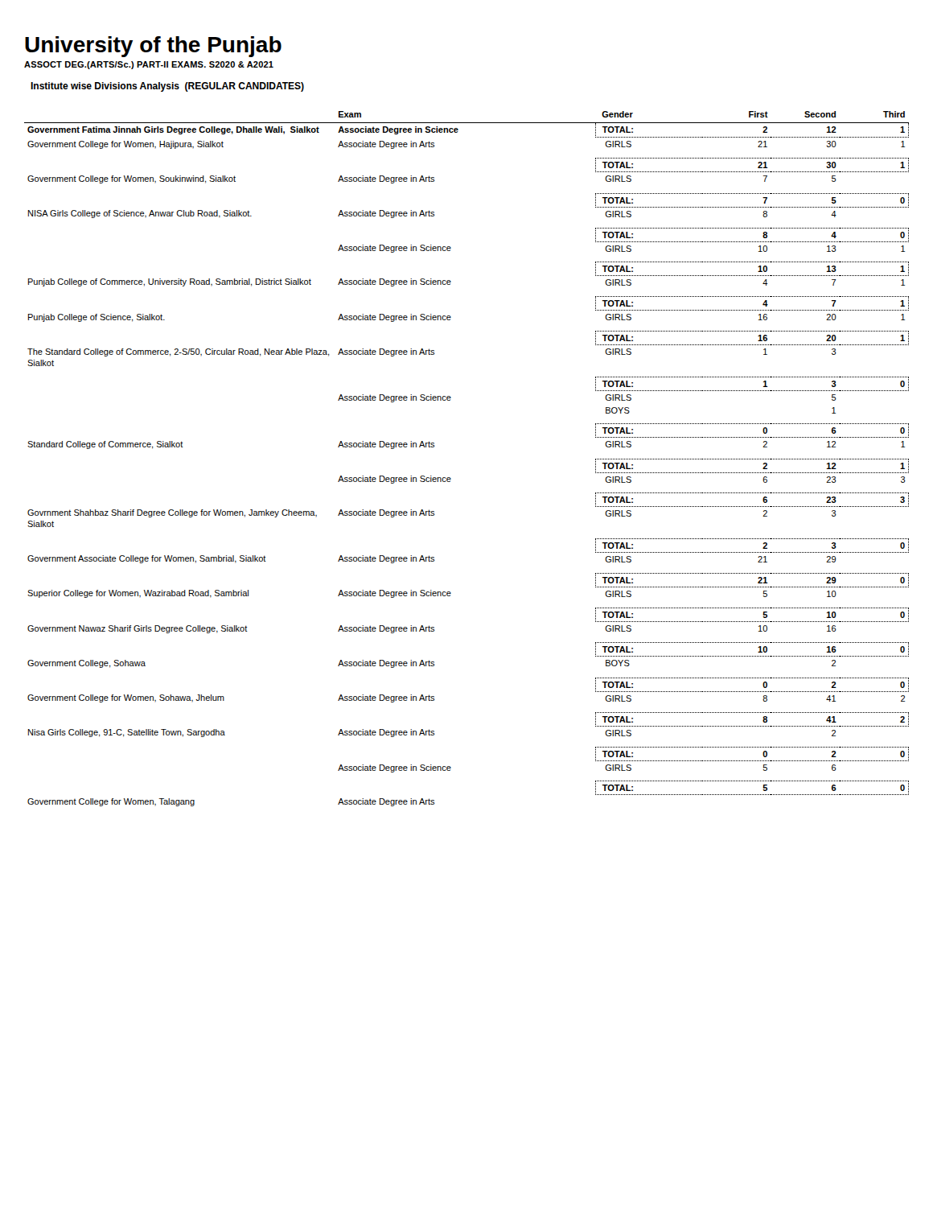University of the Punjab
ASSOCT DEG.(ARTS/Sc.) PART-II EXAMS. S2020 & A2021
Institute wise Divisions Analysis (REGULAR CANDIDATES)
| | Exam | Gender | First | Second | Third |
| --- | --- | --- | --- | --- | --- |
| Government Fatima Jinnah Girls Degree College, Dhalle Wali, Sialkot | Associate Degree in Science | TOTAL: | 2 | 12 | 1 |
| Government College for Women, Hajipura, Sialkot | Associate Degree in Arts | GIRLS | 21 | 30 | 1 |
| | | TOTAL: | 21 | 30 | 1 |
| Government College for Women, Soukinwind, Sialkot | Associate Degree in Arts | GIRLS | 7 | 5 | |
| | | TOTAL: | 7 | 5 | 0 |
| NISA Girls College of Science, Anwar Club Road, Sialkot. | Associate Degree in Arts | GIRLS | 8 | 4 | |
| | | TOTAL: | 8 | 4 | 0 |
| | Associate Degree in Science | GIRLS | 10 | 13 | 1 |
| | | TOTAL: | 10 | 13 | 1 |
| Punjab College of Commerce, University Road, Sambrial, District Sialkot | Associate Degree in Science | GIRLS | 4 | 7 | 1 |
| | | TOTAL: | 4 | 7 | 1 |
| Punjab College of Science, Sialkot. | Associate Degree in Science | GIRLS | 16 | 20 | 1 |
| | | TOTAL: | 16 | 20 | 1 |
| The Standard College of Commerce, 2-S/50, Circular Road, Near Able Plaza, Sialkot | Associate Degree in Arts | GIRLS | 1 | 3 | |
| | | TOTAL: | 1 | 3 | 0 |
| | Associate Degree in Science | GIRLS | | 5 | |
| | | BOYS | | 1 | |
| | | TOTAL: | 0 | 6 | 0 |
| Standard College of Commerce, Sialkot | Associate Degree in Arts | GIRLS | 2 | 12 | 1 |
| | | TOTAL: | 2 | 12 | 1 |
| | Associate Degree in Science | GIRLS | 6 | 23 | 3 |
| | | TOTAL: | 6 | 23 | 3 |
| Govrnment Shahbaz Sharif Degree College for Women, Jamkey Cheema, Sialkot | Associate Degree in Arts | GIRLS | 2 | 3 | |
| | | TOTAL: | 2 | 3 | 0 |
| Government Associate College for Women, Sambrial, Sialkot | Associate Degree in Arts | GIRLS | 21 | 29 | |
| | | TOTAL: | 21 | 29 | 0 |
| Superior College for Women, Wazirabad Road, Sambrial | Associate Degree in Science | GIRLS | 5 | 10 | |
| | | TOTAL: | 5 | 10 | 0 |
| Government Nawaz Sharif Girls Degree College, Sialkot | Associate Degree in Arts | GIRLS | 10 | 16 | |
| | | TOTAL: | 10 | 16 | 0 |
| Government College, Sohawa | Associate Degree in Arts | BOYS | | 2 | |
| | | TOTAL: | 0 | 2 | 0 |
| Government College for Women, Sohawa, Jhelum | Associate Degree in Arts | GIRLS | 8 | 41 | 2 |
| | | TOTAL: | 8 | 41 | 2 |
| Nisa Girls College, 91-C, Satellite Town, Sargodha | Associate Degree in Arts | GIRLS | | 2 | |
| | | TOTAL: | 0 | 2 | 0 |
| | Associate Degree in Science | GIRLS | 5 | 6 | |
| | | TOTAL: | 5 | 6 | 0 |
| Government College for Women, Talagang | Associate Degree in Arts | | | | |